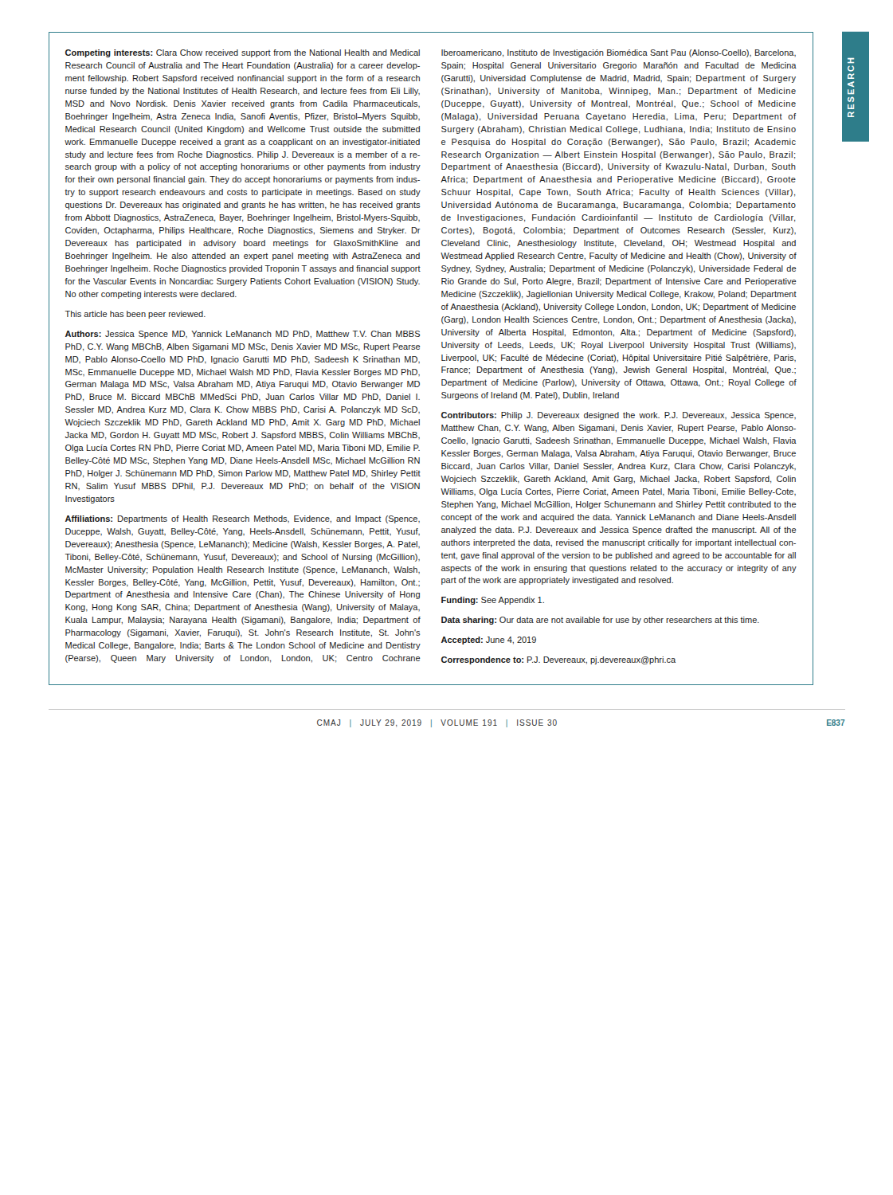RESEARCH
Competing interests: Clara Chow received support from the National Health and Medical Research Council of Australia and The Heart Foundation (Australia) for a career development fellowship. Robert Sapsford received nonfinancial support in the form of a research nurse funded by the National Institutes of Health Research, and lecture fees from Eli Lilly, MSD and Novo Nordisk. Denis Xavier received grants from Cadila Pharmaceuticals, Boehringer Ingelheim, Astra Zeneca India, Sanofi Aventis, Pfizer, Bristol–Myers Squibb, Medical Research Council (United Kingdom) and Wellcome Trust outside the submitted work. Emmanuelle Duceppe received a grant as a coapplicant on an investigator-initiated study and lecture fees from Roche Diagnostics. Philip J. Devereaux is a member of a research group with a policy of not accepting honorariums or other payments from industry for their own personal financial gain. They do accept honorariums or payments from industry to support research endeavours and costs to participate in meetings. Based on study questions Dr. Devereaux has originated and grants he has written, he has received grants from Abbott Diagnostics, AstraZeneca, Bayer, Boehringer Ingelheim, Bristol-Myers-Squibb, Coviden, Octapharma, Philips Healthcare, Roche Diagnostics, Siemens and Stryker. Dr Devereaux has participated in advisory board meetings for GlaxoSmithKline and Boehringer Ingelheim. He also attended an expert panel meeting with AstraZeneca and Boehringer Ingelheim. Roche Diagnostics provided Troponin T assays and financial support for the Vascular Events in Noncardiac Surgery Patients Cohort Evaluation (VISION) Study. No other competing interests were declared.
This article has been peer reviewed.
Authors: Jessica Spence MD, Yannick LeMananch MD PhD, Matthew T.V. Chan MBBS PhD, C.Y. Wang MBChB, Alben Sigamani MD MSc, Denis Xavier MD MSc, Rupert Pearse MD, Pablo Alonso-Coello MD PhD, Ignacio Garutti MD PhD, Sadeesh K Srinathan MD, MSc, Emmanuelle Duceppe MD, Michael Walsh MD PhD, Flavia Kessler Borges MD PhD, German Malaga MD MSc, Valsa Abraham MD, Atiya Faruqui MD, Otavio Berwanger MD PhD, Bruce M. Biccard MBChB MMedSci PhD, Juan Carlos Villar MD PhD, Daniel I. Sessler MD, Andrea Kurz MD, Clara K. Chow MBBS PhD, Carisi A. Polanczyk MD ScD, Wojciech Szczeklik MD PhD, Gareth Ackland MD PhD, Amit X. Garg MD PhD, Michael Jacka MD, Gordon H. Guyatt MD MSc, Robert J. Sapsford MBBS, Colin Williams MBChB, Olga Lucía Cortes RN PhD, Pierre Coriat MD, Ameen Patel MD, Maria Tiboni MD, Emilie P. Belley-Côté MD MSc, Stephen Yang MD, Diane Heels-Ansdell MSc, Michael McGillion RN PhD, Holger J. Schünemann MD PhD, Simon Parlow MD, Matthew Patel MD, Shirley Pettit RN, Salim Yusuf MBBS DPhil, P.J. Devereaux MD PhD; on behalf of the VISION Investigators
Affiliations: Departments of Health Research Methods, Evidence, and Impact (Spence, Duceppe, Walsh, Guyatt, Belley-Côté, Yang, Heels-Ansdell, Schünemann, Pettit, Yusuf, Devereaux); Anesthesia (Spence, LeMananch); Medicine (Walsh, Kessler Borges, A. Patel, Tiboni, Belley-Côté, Schünemann, Yusuf, Devereaux); and School of Nursing (McGillion), McMaster University; Population Health Research Institute (Spence, LeMananch, Walsh, Kessler Borges, Belley-Côté, Yang, McGillion, Pettit, Yusuf, Devereaux), Hamilton, Ont.; Department of Anesthesia and Intensive Care (Chan), The Chinese University of Hong Kong, Hong Kong SAR, China; Department of Anesthesia (Wang), University of Malaya, Kuala Lampur, Malaysia; Narayana Health (Sigamani), Bangalore, India; Department of Pharmacology (Sigamani, Xavier, Faruqui), St. John's Research Institute, St. John's Medical College, Bangalore, India; Barts & The London School of Medicine and Dentistry (Pearse), Queen Mary University of London, London, UK; Centro Cochrane Iberoamericano, Instituto de Investigación Biomédica Sant Pau (Alonso-Coello), Barcelona, Spain; Hospital General Universitario Gregorio Marañón and Facultad de Medicina (Garutti), Universidad Complutense de Madrid, Madrid, Spain; Department of Surgery (Srinathan), University of Manitoba, Winnipeg, Man.; Department of Medicine (Duceppe, Guyatt), University of Montreal, Montréal, Que.; School of Medicine (Malaga), Universidad Peruana Cayetano Heredia, Lima, Peru; Department of Surgery (Abraham), Christian Medical College, Ludhiana, India; Instituto de Ensino e Pesquisa do Hospital do Coração (Berwanger), São Paulo, Brazil; Academic Research Organization — Albert Einstein Hospital (Berwanger), São Paulo, Brazil; Department of Anaesthesia (Biccard), University of Kwazulu-Natal, Durban, South Africa; Department of Anaesthesia and Perioperative Medicine (Biccard), Groote Schuur Hospital, Cape Town, South Africa; Faculty of Health Sciences (Villar), Universidad Autónoma de Bucaramanga, Bucaramanga, Colombia; Departamento de Investigaciones, Fundación Cardioinfantil — Instituto de Cardiología (Villar, Cortes), Bogotá, Colombia; Department of Outcomes Research (Sessler, Kurz), Cleveland Clinic, Anesthesiology Institute, Cleveland, OH; Westmead Hospital and Westmead Applied Research Centre, Faculty of Medicine and Health (Chow), University of Sydney, Sydney, Australia; Department of Medicine (Polanczyk), Universidade Federal de Rio Grande do Sul, Porto Alegre, Brazil; Department of Intensive Care and Perioperative Medicine (Szczeklik), Jagiellonian University Medical College, Krakow, Poland; Department of Anaesthesia (Ackland), University College London, London, UK; Department of Medicine (Garg), London Health Sciences Centre, London, Ont.; Department of Anesthesia (Jacka), University of Alberta Hospital, Edmonton, Alta.; Department of Medicine (Sapsford), University of Leeds, Leeds, UK; Royal Liverpool University Hospital Trust (Williams), Liverpool, UK; Faculté de Médecine (Coriat), Hôpital Universitaire Pitié Salpêtrière, Paris, France; Department of Anesthesia (Yang), Jewish General Hospital, Montréal, Que.; Department of Medicine (Parlow), University of Ottawa, Ottawa, Ont.; Royal College of Surgeons of Ireland (M. Patel), Dublin, Ireland
Contributors: Philip J. Devereaux designed the work. P.J. Devereaux, Jessica Spence, Matthew Chan, C.Y. Wang, Alben Sigamani, Denis Xavier, Rupert Pearse, Pablo Alonso-Coello, Ignacio Garutti, Sadeesh Srinathan, Emmanuelle Duceppe, Michael Walsh, Flavia Kessler Borges, German Malaga, Valsa Abraham, Atiya Faruqui, Otavio Berwanger, Bruce Biccard, Juan Carlos Villar, Daniel Sessler, Andrea Kurz, Clara Chow, Carisi Polanczyk, Wojciech Szczeklik, Gareth Ackland, Amit Garg, Michael Jacka, Robert Sapsford, Colin Williams, Olga Lucía Cortes, Pierre Coriat, Ameen Patel, Maria Tiboni, Emilie Belley-Cote, Stephen Yang, Michael McGillion, Holger Schunemann and Shirley Pettit contributed to the concept of the work and acquired the data. Yannick LeMananch and Diane Heels-Ansdell analyzed the data. P.J. Devereaux and Jessica Spence drafted the manuscript. All of the authors interpreted the data, revised the manuscript critically for important intellectual content, gave final approval of the version to be published and agreed to be accountable for all aspects of the work in ensuring that questions related to the accuracy or integrity of any part of the work are appropriately investigated and resolved.
Funding: See Appendix 1.
Data sharing: Our data are not available for use by other researchers at this time.
Accepted: June 4, 2019
Correspondence to: P.J. Devereaux, pj.devereaux@phri.ca
E837 CMAJ | JULY 29, 2019 | VOLUME 191 | ISSUE 30